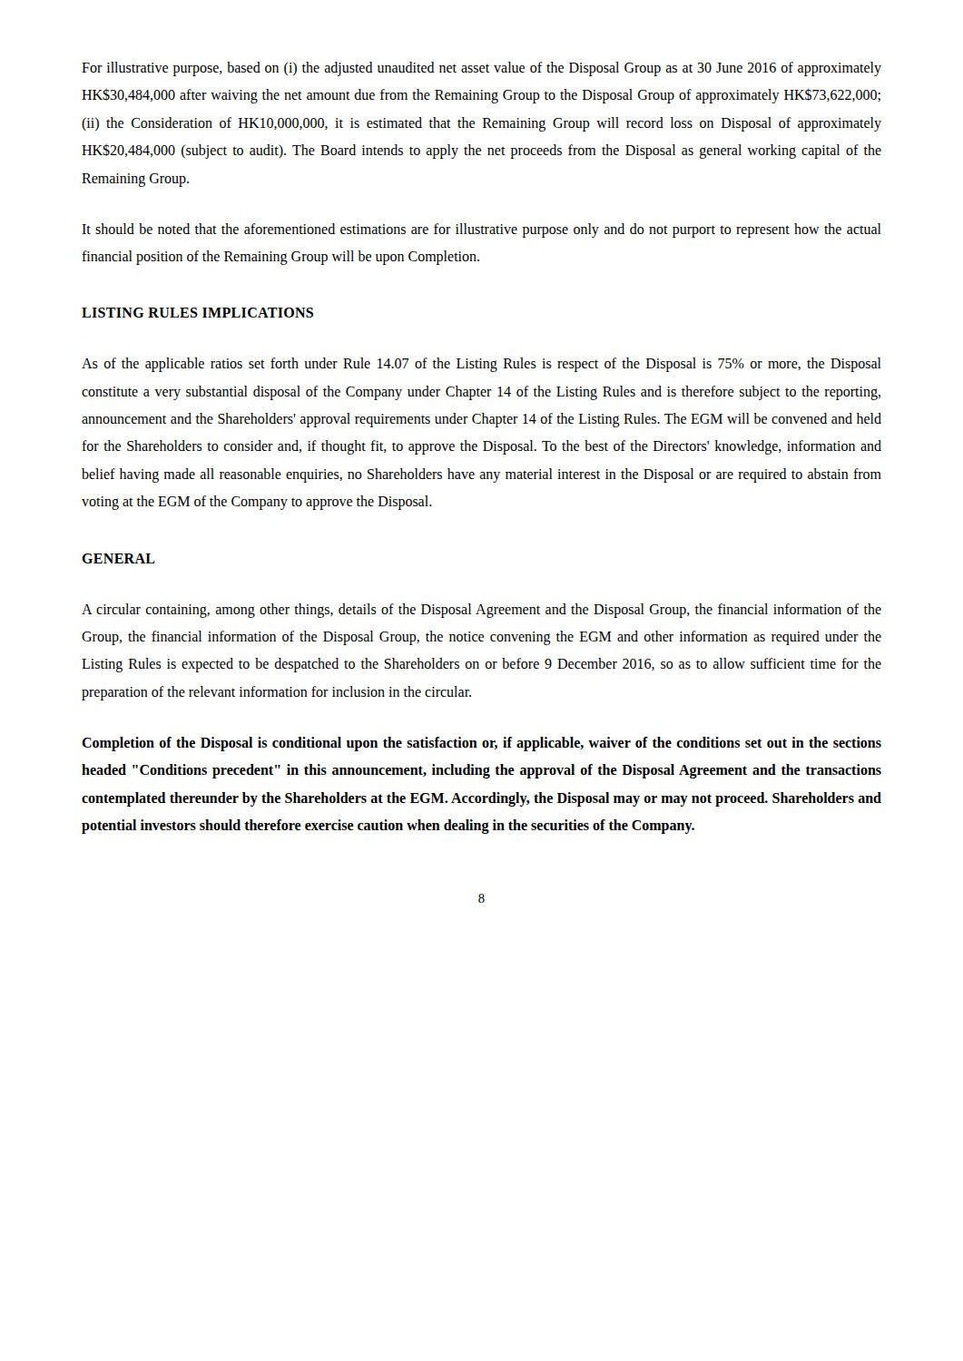For illustrative purpose, based on (i) the adjusted unaudited net asset value of the Disposal Group as at 30 June 2016 of approximately HK$30,484,000 after waiving the net amount due from the Remaining Group to the Disposal Group of approximately HK$73,622,000; (ii) the Consideration of HK10,000,000, it is estimated that the Remaining Group will record loss on Disposal of approximately HK$20,484,000 (subject to audit). The Board intends to apply the net proceeds from the Disposal as general working capital of the Remaining Group.
It should be noted that the aforementioned estimations are for illustrative purpose only and do not purport to represent how the actual financial position of the Remaining Group will be upon Completion.
Listing Rules Implications
As of the applicable ratios set forth under Rule 14.07 of the Listing Rules is respect of the Disposal is 75% or more, the Disposal constitute a very substantial disposal of the Company under Chapter 14 of the Listing Rules and is therefore subject to the reporting, announcement and the Shareholders' approval requirements under Chapter 14 of the Listing Rules. The EGM will be convened and held for the Shareholders to consider and, if thought fit, to approve the Disposal. To the best of the Directors' knowledge, information and belief having made all reasonable enquiries, no Shareholders have any material interest in the Disposal or are required to abstain from voting at the EGM of the Company to approve the Disposal.
General
A circular containing, among other things, details of the Disposal Agreement and the Disposal Group, the financial information of the Group, the financial information of the Disposal Group, the notice convening the EGM and other information as required under the Listing Rules is expected to be despatched to the Shareholders on or before 9 December 2016, so as to allow sufficient time for the preparation of the relevant information for inclusion in the circular.
Completion of the Disposal is conditional upon the satisfaction or, if applicable, waiver of the conditions set out in the sections headed "Conditions precedent" in this announcement, including the approval of the Disposal Agreement and the transactions contemplated thereunder by the Shareholders at the EGM. Accordingly, the Disposal may or may not proceed. Shareholders and potential investors should therefore exercise caution when dealing in the securities of the Company.
8